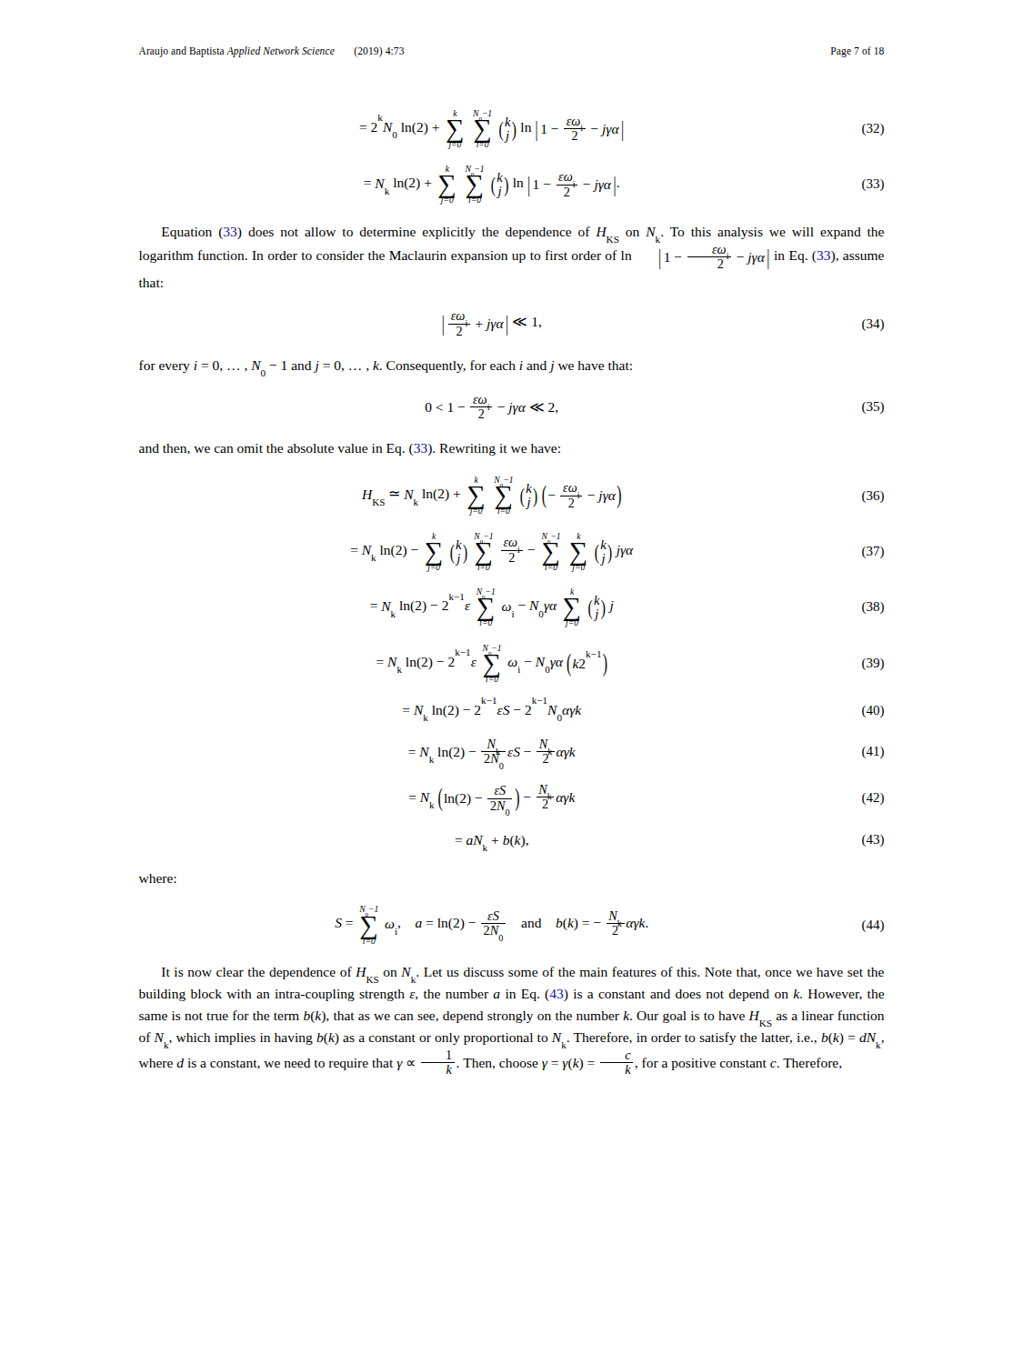Araujo and Baptista Applied Network Science (2019) 4:73
Page 7 of 18
= 2kN0 ln(2) + k∑j=0 N0−1∑i=0 kj ln 1 − εωi 2 − jγα
(32)
= Nk ln(2) + k∑j=0 N0−1∑i=0 kj ln 1 − εωi 2 − jγα.
(33)
Equation (33) does not allow to determine explicitly the dependence of HKS on Nk. To this analysis we will expand the logarithm function. In order to consider the Maclaurin expansion up to first order of ln 1 − εωi 2 − jγα in Eq. (33), assume that:
εωi 2 + jγα ≪ 1,
(34)
for every i = 0, … , N0 − 1 and j = 0, … , k. Consequently, for each i and j we have that:
0 < 1 − εωi 2 − jγα ≪ 2,
(35)
and then, we can omit the absolute value in Eq. (33). Rewriting it we have:
HKS ≃ Nk ln(2) + k∑j=0 N0−1∑i=0 kj − εωi 2 − jγα
(36)
= Nk ln(2) − k∑j=0 kj N0−1∑i=0 εωi 2 − N0−1∑i=0 k∑j=0 kj jγα
(37)
= Nk ln(2) − 2k−1ε N0−1∑i=0 ωi − N0γα k∑j=0 kj j
(38)
= Nk ln(2) − 2k−1ε N0−1∑i=0 ωi − N0γα k2k−1
(39)
= Nk ln(2) − 2k−1εS − 2k−1N0αγk
(40)
= Nk ln(2) − Nk 2N0 εS − Nk 2 αγk
(41)
= Nk ln(2) − εS 2N0 − Nk 2 αγk
(42)
= aNk + b(k),
(43)
where:
S = N0−1∑i=0 ωi, a = ln(2) − εS 2N0 and b(k) = − Nk 2 αγk.
(44)
It is now clear the dependence of HKS on Nk. Let us discuss some of the main features of this. Note that, once we have set the building block with an intra-coupling strength ε, the number a in Eq. (43) is a constant and does not depend on k. However, the same is not true for the term b(k), that as we can see, depend strongly on the number k. Our goal is to have HKS as a linear function of Nk, which implies in having b(k) as a constant or only proportional to Nk. Therefore, in order to satisfy the latter, i.e., b(k) = dNk, where d is a constant, we need to require that γ ∝ 1 k. Then, choose γ = γ(k) = ck, for a positive constant c. Therefore,